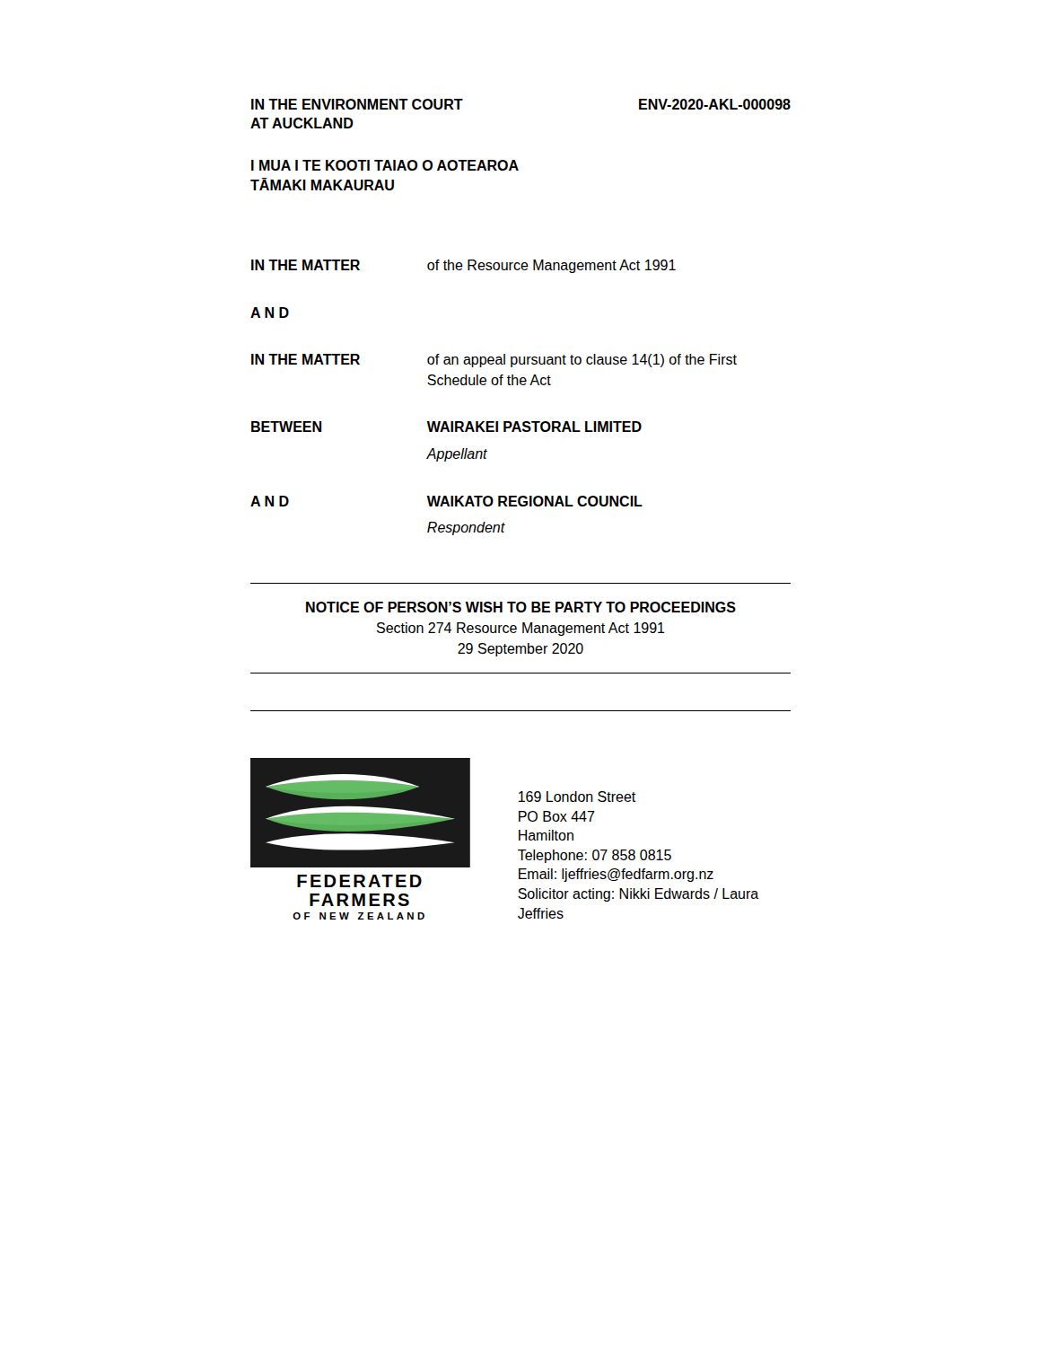IN THE ENVIRONMENT COURT
AT AUCKLAND
ENV-2020-AKL-000098
I MUA I TE KOOTI TAIAO O AOTEAROA
TĀMAKI MAKAURAU
| IN THE MATTER | of the Resource Management Act 1991 |
| A N D | |
| IN THE MATTER | of an appeal pursuant to clause 14(1) of the First Schedule of the Act |
| BETWEEN | WAIRAKEI PASTORAL LIMITED Appellant |
| A N D | WAIKATO REGIONAL COUNCIL Respondent |
NOTICE OF PERSON’S WISH TO BE PARTY TO PROCEEDINGS
Section 274 Resource Management Act 1991
29 September 2020
FEDERATED
FARMERS OF NEW ZEALAND
169 London Street
PO Box 447
Hamilton
Telephone: 07 858 0815
Email: ljeffries@fedfarm.org.nz
Solicitor acting: Nikki Edwards / Laura Jeffries